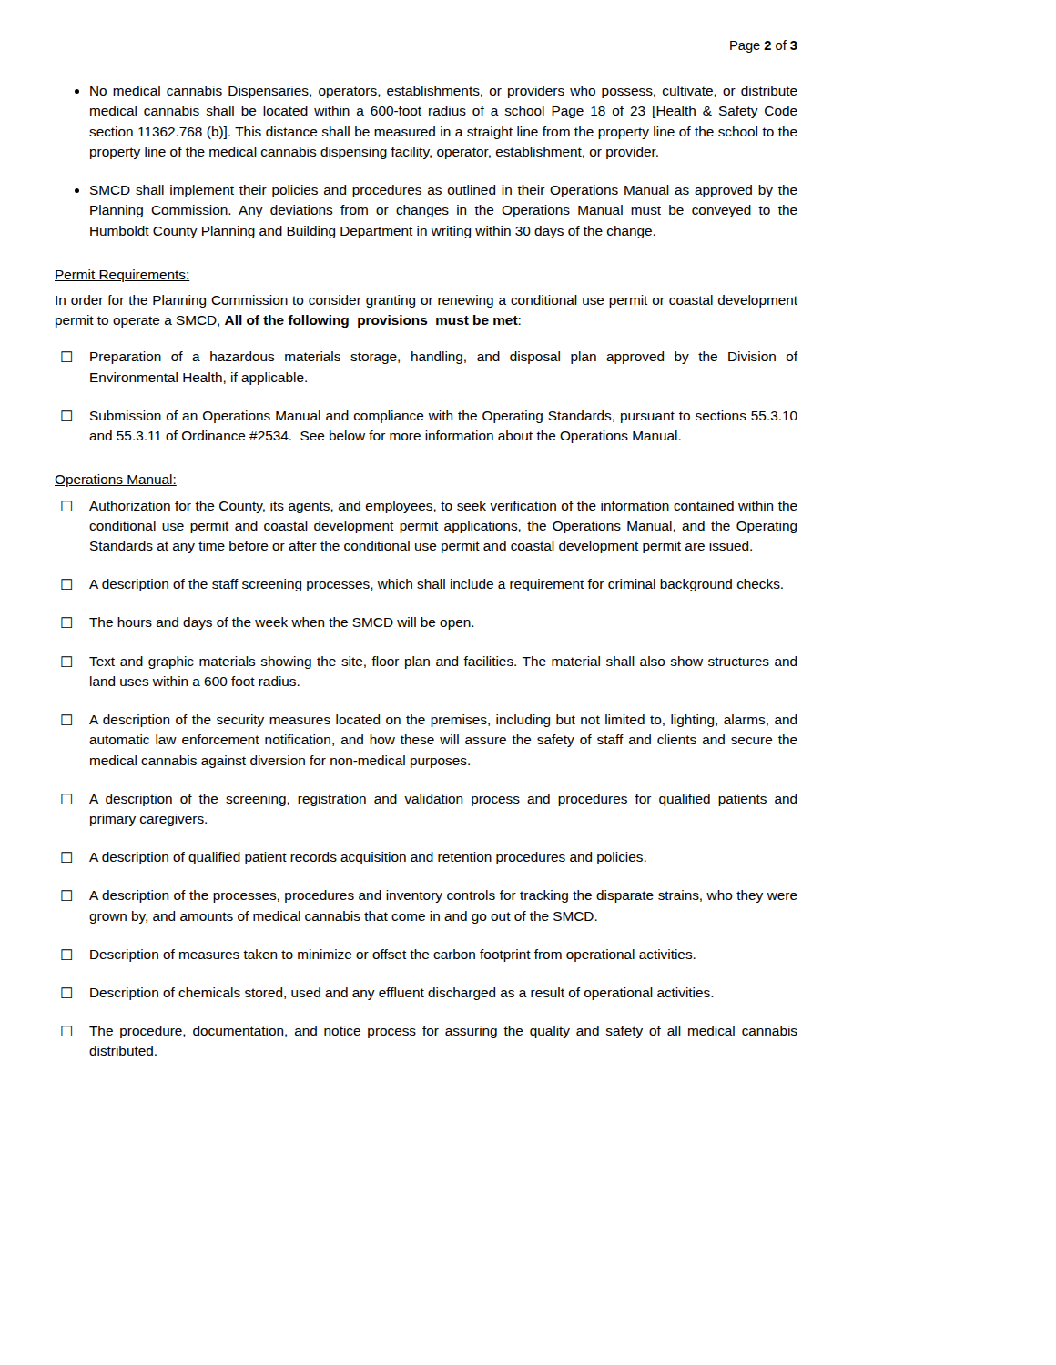Page 2 of 3
No medical cannabis Dispensaries, operators, establishments, or providers who possess, cultivate, or distribute medical cannabis shall be located within a 600-foot radius of a school Page 18 of 23 [Health & Safety Code section 11362.768 (b)]. This distance shall be measured in a straight line from the property line of the school to the property line of the medical cannabis dispensing facility, operator, establishment, or provider.
SMCD shall implement their policies and procedures as outlined in their Operations Manual as approved by the Planning Commission. Any deviations from or changes in the Operations Manual must be conveyed to the Humboldt County Planning and Building Department in writing within 30 days of the change.
Permit Requirements:
In order for the Planning Commission to consider granting or renewing a conditional use permit or coastal development permit to operate a SMCD, All of the following provisions must be met:
Preparation of a hazardous materials storage, handling, and disposal plan approved by the Division of Environmental Health, if applicable.
Submission of an Operations Manual and compliance with the Operating Standards, pursuant to sections 55.3.10 and 55.3.11 of Ordinance #2534. See below for more information about the Operations Manual.
Operations Manual:
Authorization for the County, its agents, and employees, to seek verification of the information contained within the conditional use permit and coastal development permit applications, the Operations Manual, and the Operating Standards at any time before or after the conditional use permit and coastal development permit are issued.
A description of the staff screening processes, which shall include a requirement for criminal background checks.
The hours and days of the week when the SMCD will be open.
Text and graphic materials showing the site, floor plan and facilities. The material shall also show structures and land uses within a 600 foot radius.
A description of the security measures located on the premises, including but not limited to, lighting, alarms, and automatic law enforcement notification, and how these will assure the safety of staff and clients and secure the medical cannabis against diversion for non-medical purposes.
A description of the screening, registration and validation process and procedures for qualified patients and primary caregivers.
A description of qualified patient records acquisition and retention procedures and policies.
A description of the processes, procedures and inventory controls for tracking the disparate strains, who they were grown by, and amounts of medical cannabis that come in and go out of the SMCD.
Description of measures taken to minimize or offset the carbon footprint from operational activities.
Description of chemicals stored, used and any effluent discharged as a result of operational activities.
The procedure, documentation, and notice process for assuring the quality and safety of all medical cannabis distributed.